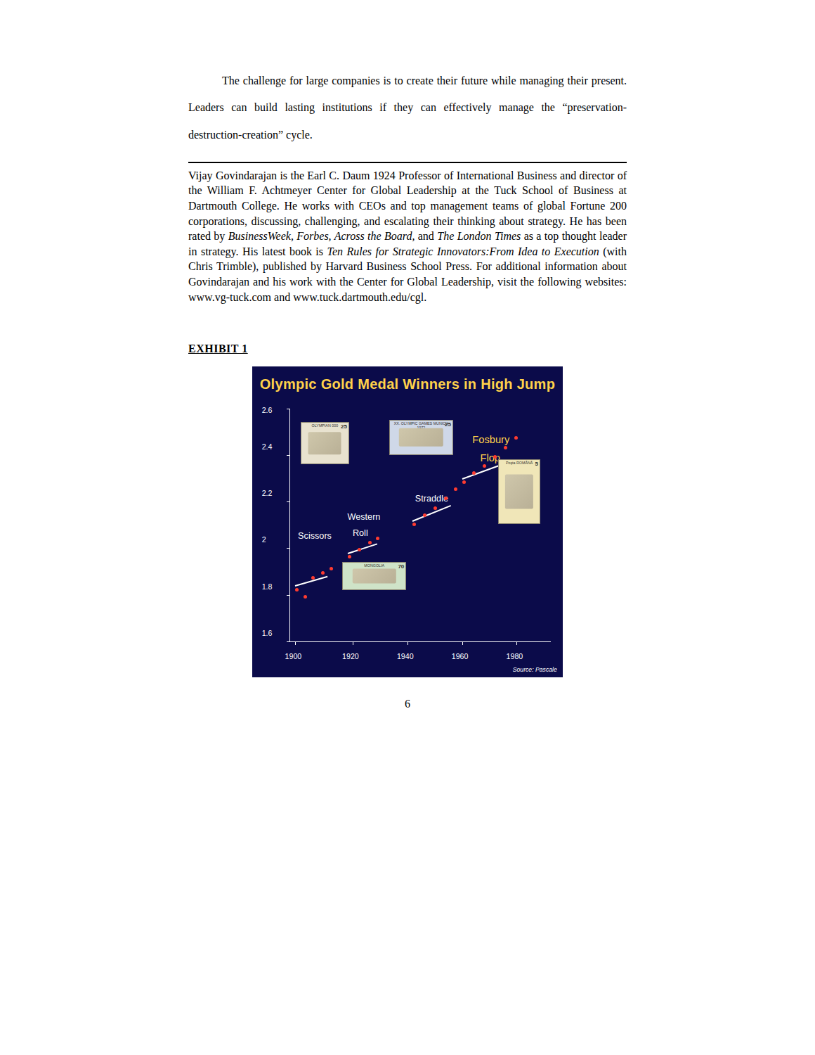The challenge for large companies is to create their future while managing their present. Leaders can build lasting institutions if they can effectively manage the “preservation-destruction-creation” cycle.
Vijay Govindarajan is the Earl C. Daum 1924 Professor of International Business and director of the William F. Achtmeyer Center for Global Leadership at the Tuck School of Business at Dartmouth College. He works with CEOs and top management teams of global Fortune 200 corporations, discussing, challenging, and escalating their thinking about strategy. He has been rated by BusinessWeek, Forbes, Across the Board, and The London Times as a top thought leader in strategy. His latest book is Ten Rules for Strategic Innovators:From Idea to Execution (with Chris Trimble), published by Harvard Business School Press. For additional information about Govindarajan and his work with the Center for Global Leadership, visit the following websites: www.vg-tuck.com and www.tuck.dartmouth.edu/cgl.
EXHIBIT 1
Olympic Gold Medal Winners in High Jump
2.6 2.4 2.2 2 1.8 1.6 1900 1920 1940 1960 1980 Scissors Western Roll Straddle Fosbury Flop
OLYMPIAN 000 25
XX. OLYMPIC GAMES MUNICH 1972 25
Poşta ROMÂNĂ 5
MONGOLIA 70
Source: Pascale
6